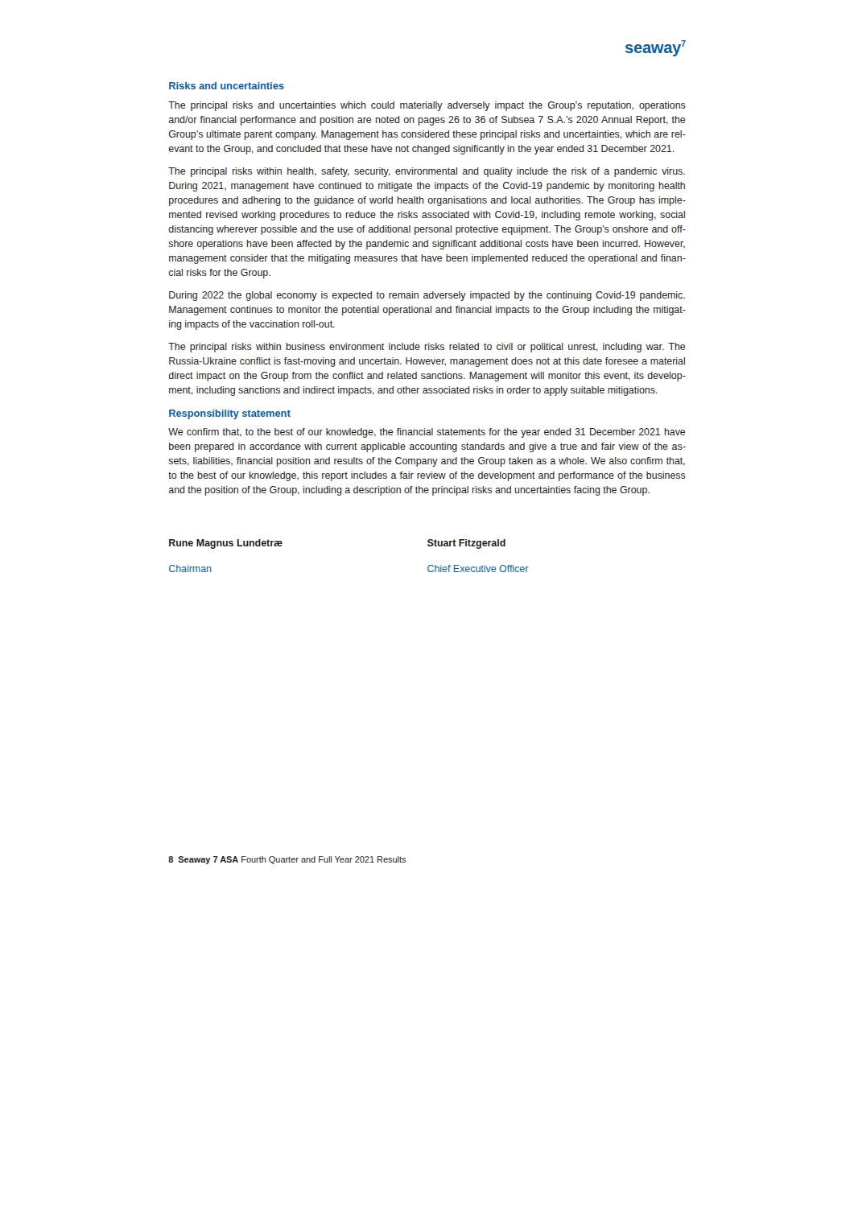seaway7
Risks and uncertainties
The principal risks and uncertainties which could materially adversely impact the Group’s reputation, operations and/or financial performance and position are noted on pages 26 to 36 of Subsea 7 S.A.’s 2020 Annual Report, the Group’s ultimate parent company. Management has considered these principal risks and uncertainties, which are relevant to the Group, and concluded that these have not changed significantly in the year ended 31 December 2021.
The principal risks within health, safety, security, environmental and quality include the risk of a pandemic virus. During 2021, management have continued to mitigate the impacts of the Covid-19 pandemic by monitoring health procedures and adhering to the guidance of world health organisations and local authorities. The Group has implemented revised working procedures to reduce the risks associated with Covid-19, including remote working, social distancing wherever possible and the use of additional personal protective equipment. The Group’s onshore and offshore operations have been affected by the pandemic and significant additional costs have been incurred. However, management consider that the mitigating measures that have been implemented reduced the operational and financial risks for the Group.
During 2022 the global economy is expected to remain adversely impacted by the continuing Covid-19 pandemic. Management continues to monitor the potential operational and financial impacts to the Group including the mitigating impacts of the vaccination roll-out.
The principal risks within business environment include risks related to civil or political unrest, including war. The Russia-Ukraine conflict is fast-moving and uncertain. However, management does not at this date foresee a material direct impact on the Group from the conflict and related sanctions. Management will monitor this event, its development, including sanctions and indirect impacts, and other associated risks in order to apply suitable mitigations.
Responsibility statement
We confirm that, to the best of our knowledge, the financial statements for the year ended 31 December 2021 have been prepared in accordance with current applicable accounting standards and give a true and fair view of the assets, liabilities, financial position and results of the Company and the Group taken as a whole. We also confirm that, to the best of our knowledge, this report includes a fair review of the development and performance of the business and the position of the Group, including a description of the principal risks and uncertainties facing the Group.
Rune Magnus Lundetræ
Chairman
Stuart Fitzgerald
Chief Executive Officer
8 Seaway 7 ASA Fourth Quarter and Full Year 2021 Results